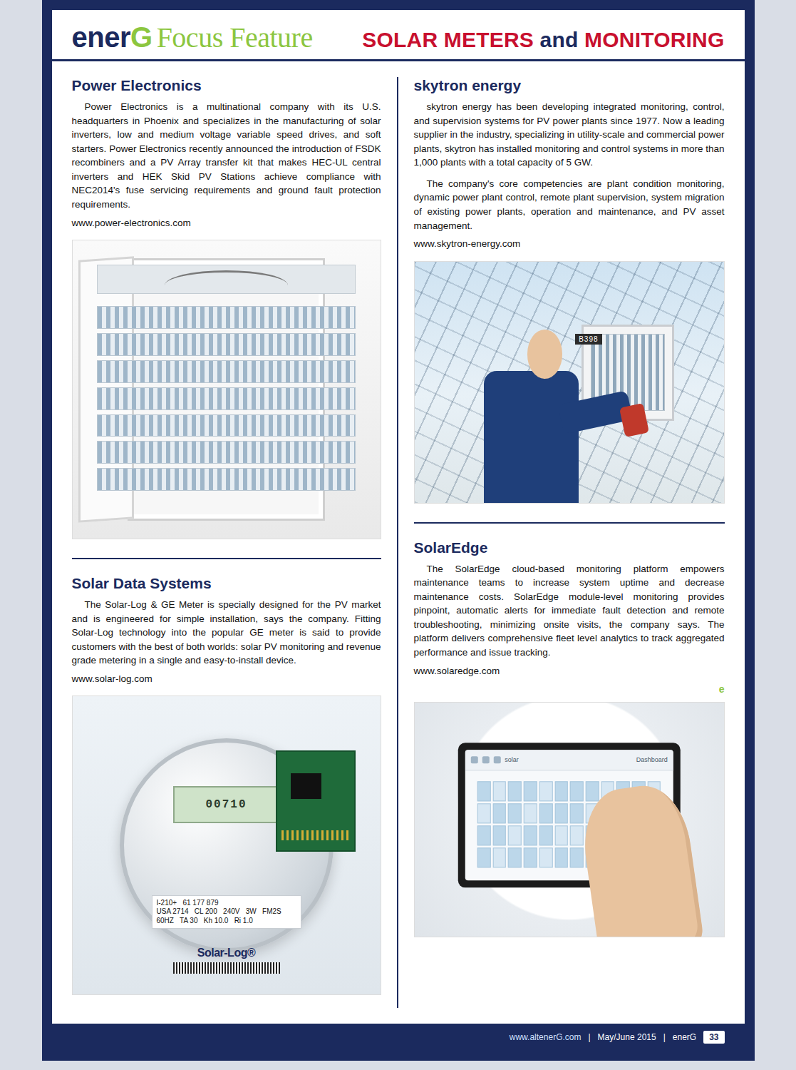ener GFocus Feature
SOLAR METERS and MONITORING
Power Electronics
Power Electronics is a multinational company with its U.S. headquarters in Phoenix and specializes in the manufacturing of solar inverters, low and medium voltage variable speed drives, and soft starters. Power Electronics recently announced the introduction of FSDK recombiners and a PV Array transfer kit that makes HEC-UL central inverters and HEK Skid PV Stations achieve compliance with NEC2014's fuse servicing requirements and ground fault protection requirements.
www.power-electronics.com
Solar Data Systems
The Solar-Log & GE Meter is specially designed for the PV market and is engineered for simple installation, says the company. Fitting Solar-Log technology into the popular GE meter is said to provide customers with the best of both worlds: solar PV monitoring and revenue grade metering in a single and easy-to-install device.
www.solar-log.com
00710
I-210+ 61 177 879
USA 2714 CL 200 240V 3W FM2S
60HZ TA 30 Kh 10.0 Ri 1.0
Solar-Log®
skytron energy
skytron energy has been developing integrated monitoring, control, and supervision systems for PV power plants since 1977. Now a leading supplier in the industry, specializing in utility-scale and commercial power plants, skytron has installed monitoring and control systems in more than 1,000 plants with a total capacity of 5 GW.
The company's core competencies are plant condition monitoring, dynamic power plant control, remote plant supervision, system migration of existing power plants, operation and maintenance, and PV asset management.
www.skytron-energy.com
B398
SolarEdge
The SolarEdge cloud-based monitoring platform empowers maintenance teams to increase system uptime and decrease maintenance costs. SolarEdge module-level monitoring provides pinpoint, automatic alerts for immediate fault detection and remote troubleshooting, minimizing onsite visits, the company says. The platform delivers comprehensive fleet level analytics to track aggregated performance and issue tracking.
www.solaredge.com
e
solar Dashboard
www.altenerG.com | May/June 2015 | enerG 33